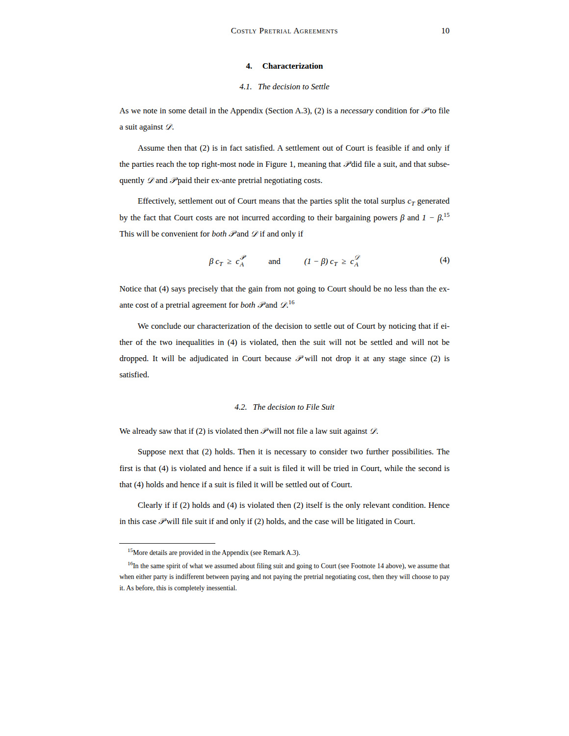Costly Pretrial Agreements 10
4. Characterization
4.1. The decision to Settle
As we note in some detail in the Appendix (Section A.3), (2) is a necessary condition for 𝒫 to file a suit against 𝒟.
Assume then that (2) is in fact satisfied. A settlement out of Court is feasible if and only if the parties reach the top right-most node in Figure 1, meaning that 𝒫 did file a suit, and that subsequently 𝒟 and 𝒫 paid their ex-ante pretrial negotiating costs.
Effectively, settlement out of Court means that the parties split the total surplus cT generated by the fact that Court costs are not incurred according to their bargaining powers β and 1 − β.15 This will be convenient for both 𝒫 and 𝒟 if and only if
β cT ≥ c𝒫A and (1 − β) cT ≥ c𝒟A (4)
Notice that (4) says precisely that the gain from not going to Court should be no less than the ex-ante cost of a pretrial agreement for both 𝒫 and 𝒟.16
We conclude our characterization of the decision to settle out of Court by noticing that if either of the two inequalities in (4) is violated, then the suit will not be settled and will not be dropped. It will be adjudicated in Court because 𝒫 will not drop it at any stage since (2) is satisfied.
4.2. The decision to File Suit
We already saw that if (2) is violated then 𝒫 will not file a law suit against 𝒟.
Suppose next that (2) holds. Then it is necessary to consider two further possibilities. The first is that (4) is violated and hence if a suit is filed it will be tried in Court, while the second is that (4) holds and hence if a suit is filed it will be settled out of Court.
Clearly if if (2) holds and (4) is violated then (2) itself is the only relevant condition. Hence in this case 𝒫 will file suit if and only if (2) holds, and the case will be litigated in Court.
15 More details are provided in the Appendix (see Remark A.3).
16 In the same spirit of what we assumed about filing suit and going to Court (see Footnote 14 above), we assume that when either party is indifferent between paying and not paying the pretrial negotiating cost, then they will choose to pay it. As before, this is completely inessential.